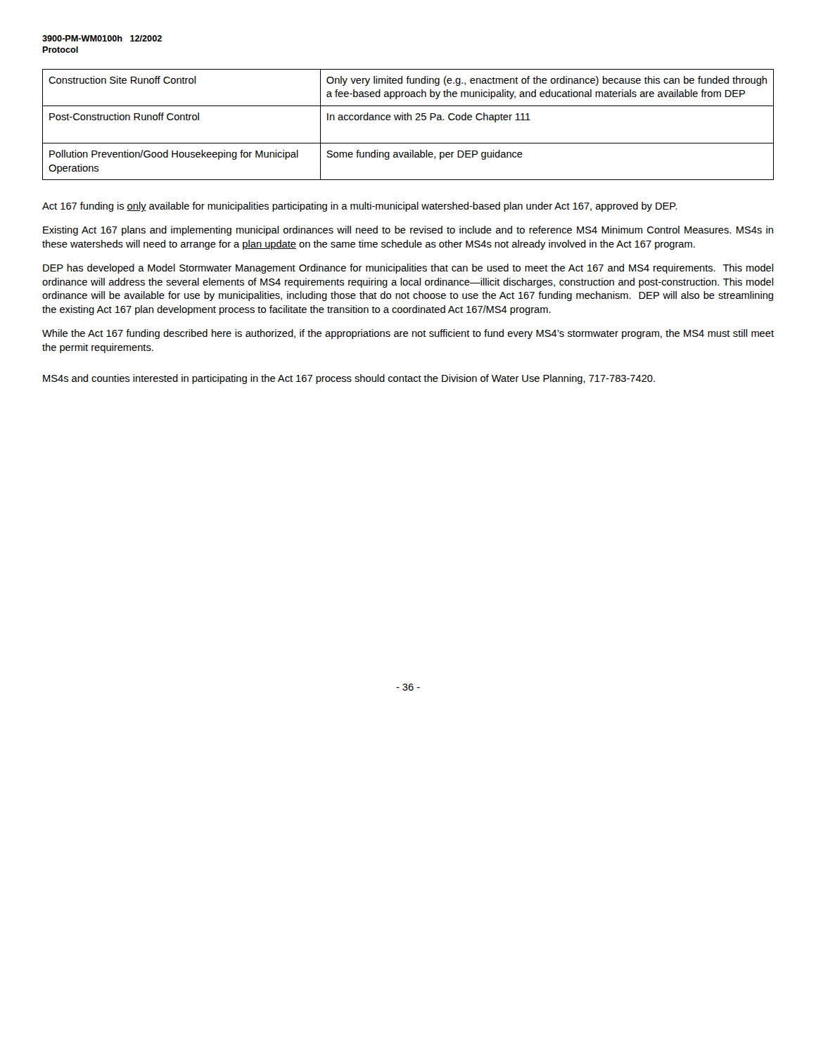3900-PM-WM0100h 12/2002
Protocol
| Construction Site Runoff Control | Only very limited funding (e.g., enactment of the ordinance) because this can be funded through a fee-based approach by the municipality, and educational materials are available from DEP |
| Post-Construction Runoff Control | In accordance with 25 Pa. Code Chapter 111 |
| Pollution Prevention/Good Housekeeping for Municipal Operations | Some funding available, per DEP guidance |
Act 167 funding is only available for municipalities participating in a multi-municipal watershed-based plan under Act 167, approved by DEP.
Existing Act 167 plans and implementing municipal ordinances will need to be revised to include and to reference MS4 Minimum Control Measures. MS4s in these watersheds will need to arrange for a plan update on the same time schedule as other MS4s not already involved in the Act 167 program.
DEP has developed a Model Stormwater Management Ordinance for municipalities that can be used to meet the Act 167 and MS4 requirements. This model ordinance will address the several elements of MS4 requirements requiring a local ordinance—illicit discharges, construction and post-construction. This model ordinance will be available for use by municipalities, including those that do not choose to use the Act 167 funding mechanism. DEP will also be streamlining the existing Act 167 plan development process to facilitate the transition to a coordinated Act 167/MS4 program.
While the Act 167 funding described here is authorized, if the appropriations are not sufficient to fund every MS4’s stormwater program, the MS4 must still meet the permit requirements.
MS4s and counties interested in participating in the Act 167 process should contact the Division of Water Use Planning, 717-783-7420.
- 36 -